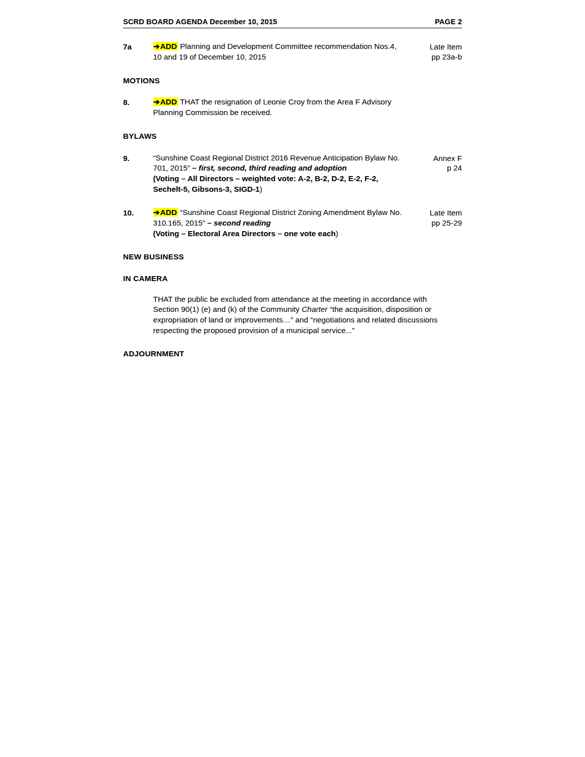SCRD BOARD AGENDA December 10, 2015
PAGE 2
7a
➔ADD Planning and Development Committee recommendation Nos.4, 10 and 19 of December 10, 2015
Late Item
pp 23a-b
MOTIONS
8.
➔ADD THAT the resignation of Leonie Croy from the Area F Advisory Planning Commission be received.
BYLAWS
9.
“Sunshine Coast Regional District 2016 Revenue Anticipation Bylaw No. 701, 2015” – first, second, third reading and adoption
(Voting – All Directors – weighted vote: A-2, B-2, D-2, E-2, F-2, Sechelt-5, Gibsons-3, SIGD-1)
Annex F
p 24
10.
➔ADD “Sunshine Coast Regional District Zoning Amendment Bylaw No. 310.165, 2015” – second reading
(Voting – Electoral Area Directors – one vote each)
Late Item
pp 25-29
NEW BUSINESS
IN CAMERA
THAT the public be excluded from attendance at the meeting in accordance with Section 90(1) (e) and (k) of the Community Charter “the acquisition, disposition or expropriation of land or improvements…” and “negotiations and related discussions respecting the proposed provision of a municipal service...”
ADJOURNMENT